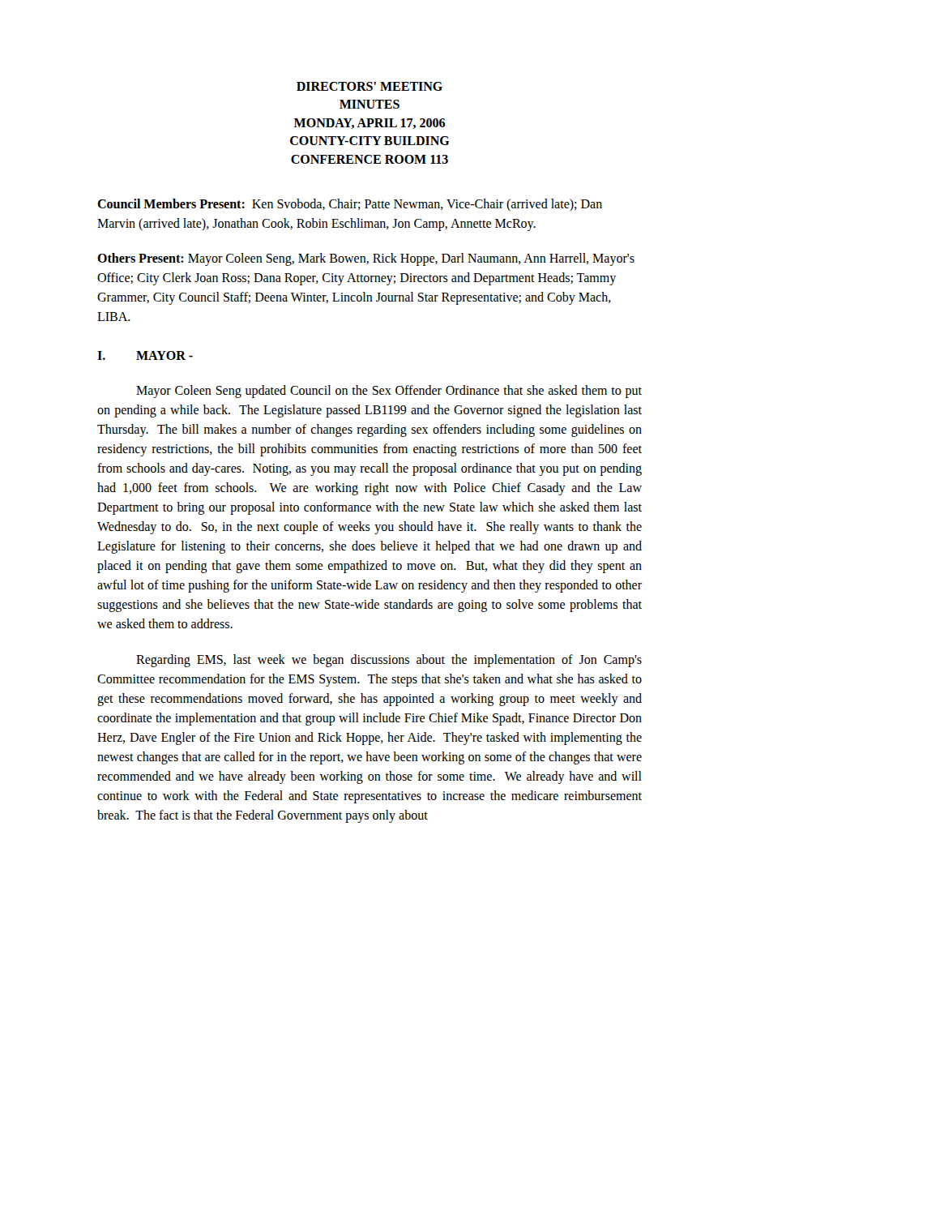DIRECTORS' MEETING
MINUTES
MONDAY, APRIL 17, 2006
COUNTY-CITY BUILDING
CONFERENCE ROOM 113
Council Members Present: Ken Svoboda, Chair; Patte Newman, Vice-Chair (arrived late); Dan Marvin (arrived late), Jonathan Cook, Robin Eschliman, Jon Camp, Annette McRoy.
Others Present: Mayor Coleen Seng, Mark Bowen, Rick Hoppe, Darl Naumann, Ann Harrell, Mayor's Office; City Clerk Joan Ross; Dana Roper, City Attorney; Directors and Department Heads; Tammy Grammer, City Council Staff; Deena Winter, Lincoln Journal Star Representative; and Coby Mach, LIBA.
I. MAYOR -
Mayor Coleen Seng updated Council on the Sex Offender Ordinance that she asked them to put on pending a while back. The Legislature passed LB1199 and the Governor signed the legislation last Thursday. The bill makes a number of changes regarding sex offenders including some guidelines on residency restrictions, the bill prohibits communities from enacting restrictions of more than 500 feet from schools and day-cares. Noting, as you may recall the proposal ordinance that you put on pending had 1,000 feet from schools. We are working right now with Police Chief Casady and the Law Department to bring our proposal into conformance with the new State law which she asked them last Wednesday to do. So, in the next couple of weeks you should have it. She really wants to thank the Legislature for listening to their concerns, she does believe it helped that we had one drawn up and placed it on pending that gave them some empathized to move on. But, what they did they spent an awful lot of time pushing for the uniform State-wide Law on residency and then they responded to other suggestions and she believes that the new State-wide standards are going to solve some problems that we asked them to address.
Regarding EMS, last week we began discussions about the implementation of Jon Camp's Committee recommendation for the EMS System. The steps that she's taken and what she has asked to get these recommendations moved forward, she has appointed a working group to meet weekly and coordinate the implementation and that group will include Fire Chief Mike Spadt, Finance Director Don Herz, Dave Engler of the Fire Union and Rick Hoppe, her Aide. They're tasked with implementing the newest changes that are called for in the report, we have been working on some of the changes that were recommended and we have already been working on those for some time. We already have and will continue to work with the Federal and State representatives to increase the medicare reimbursement break. The fact is that the Federal Government pays only about